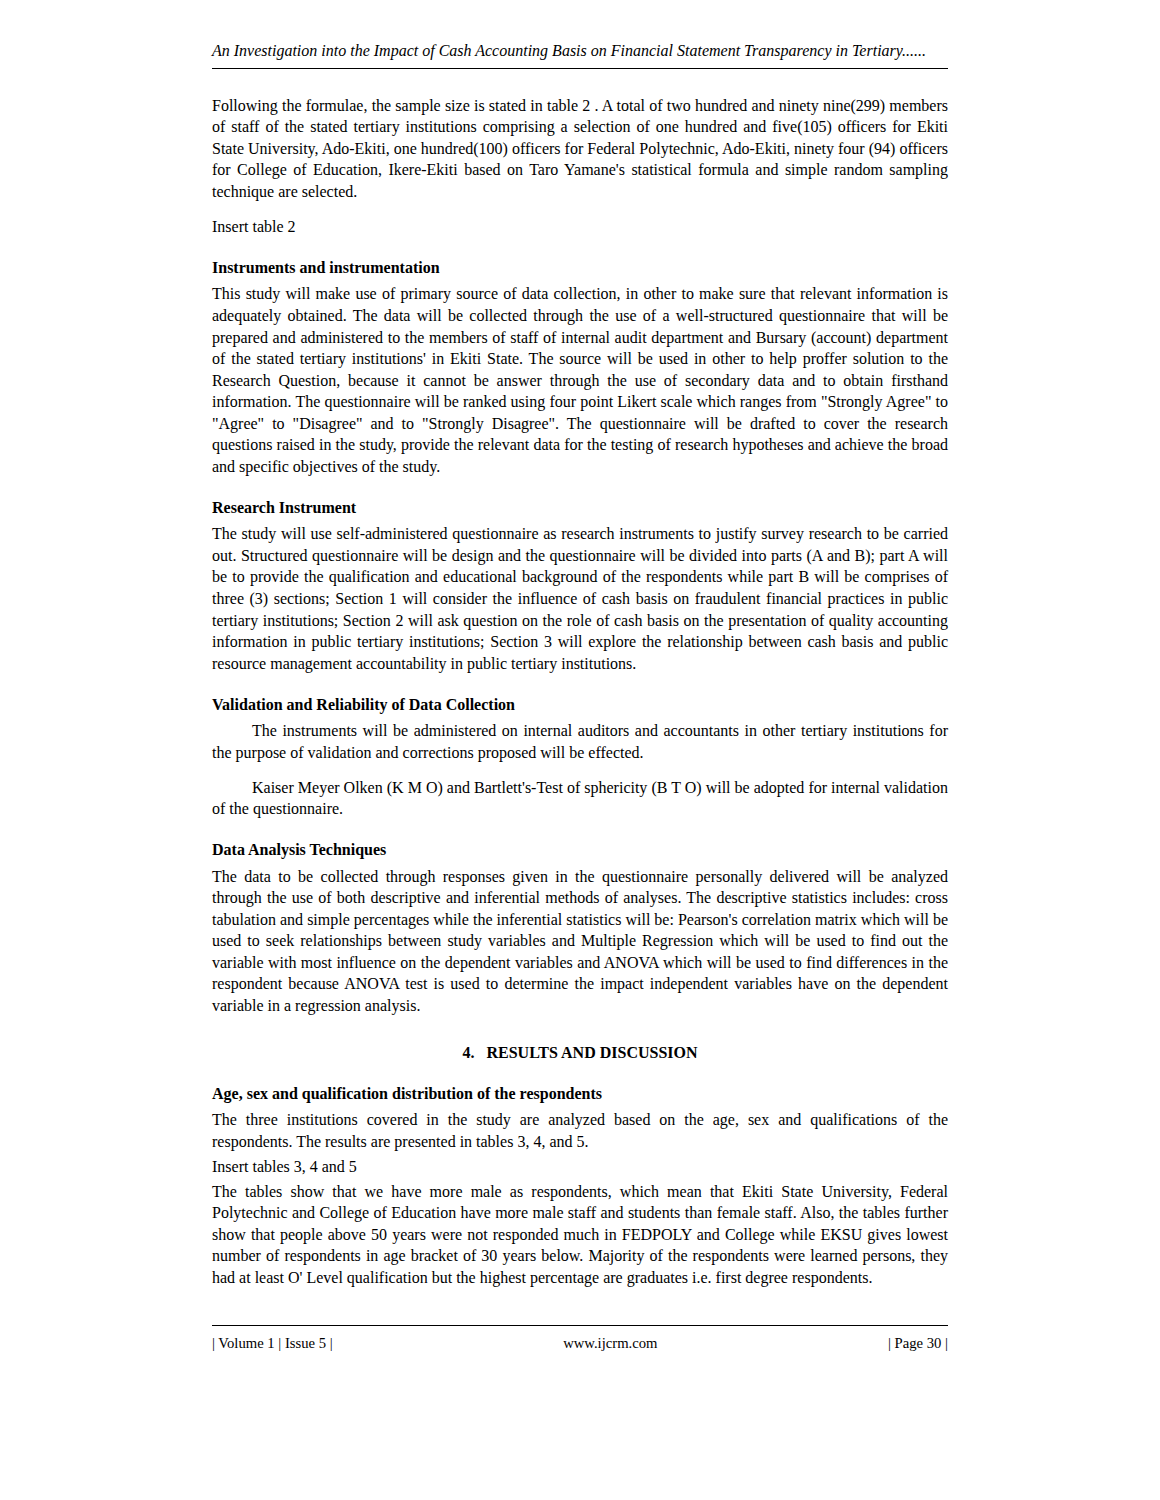An Investigation into the Impact of Cash Accounting Basis on Financial Statement Transparency in Tertiary......
Following the formulae, the sample size is stated in table 2 . A total of two hundred and ninety nine(299) members of staff of the stated tertiary institutions comprising a selection of one hundred and five(105) officers for Ekiti State University, Ado-Ekiti, one hundred(100) officers for Federal Polytechnic, Ado-Ekiti, ninety four (94) officers for College of Education, Ikere-Ekiti based on Taro Yamane's statistical formula and simple random sampling technique are selected.
Insert table 2
Instruments and instrumentation
This study will make use of primary source of data collection, in other to make sure that relevant information is adequately obtained. The data will be collected through the use of a well-structured questionnaire that will be prepared and administered to the members of staff of internal audit department and Bursary (account) department of the stated tertiary institutions' in Ekiti State. The source will be used in other to help proffer solution to the Research Question, because it cannot be answer through the use of secondary data and to obtain firsthand information. The questionnaire will be ranked using four point Likert scale which ranges from "Strongly Agree" to "Agree" to "Disagree" and to "Strongly Disagree". The questionnaire will be drafted to cover the research questions raised in the study, provide the relevant data for the testing of research hypotheses and achieve the broad and specific objectives of the study.
Research Instrument
The study will use self-administered questionnaire as research instruments to justify survey research to be carried out. Structured questionnaire will be design and the questionnaire will be divided into parts (A and B); part A will be to provide the qualification and educational background of the respondents while part B will be comprises of three (3) sections; Section 1 will consider the influence of cash basis on fraudulent financial practices in public tertiary institutions; Section 2 will ask question on the role of cash basis on the presentation of quality accounting information in public tertiary institutions; Section 3 will explore the relationship between cash basis and public resource management accountability in public tertiary institutions.
Validation and Reliability of Data Collection
The instruments will be administered on internal auditors and accountants in other tertiary institutions for the purpose of validation and corrections proposed will be effected.
Kaiser Meyer Olken (K M O) and Bartlett's-Test of sphericity (B T O) will be adopted for internal validation of the questionnaire.
Data Analysis Techniques
The data to be collected through responses given in the questionnaire personally delivered will be analyzed through the use of both descriptive and inferential methods of analyses. The descriptive statistics includes: cross tabulation and simple percentages while the inferential statistics will be: Pearson's correlation matrix which will be used to seek relationships between study variables and Multiple Regression which will be used to find out the variable with most influence on the dependent variables and ANOVA which will be used to find differences in the respondent because ANOVA test is used to determine the impact independent variables have on the dependent variable in a regression analysis.
4. RESULTS AND DISCUSSION
Age, sex and qualification distribution of the respondents
The three institutions covered in the study are analyzed based on the age, sex and qualifications of the respondents. The results are presented in tables 3, 4, and 5.
Insert tables 3, 4 and 5
The tables show that we have more male as respondents, which mean that Ekiti State University, Federal Polytechnic and College of Education have more male staff and students than female staff. Also, the tables further show that people above 50 years were not responded much in FEDPOLY and College while EKSU gives lowest number of respondents in age bracket of 30 years below. Majority of the respondents were learned persons, they had at least O' Level qualification but the highest percentage are graduates i.e. first degree respondents.
| Volume 1 | Issue 5 | www.ijcrm.com | Page 30 |